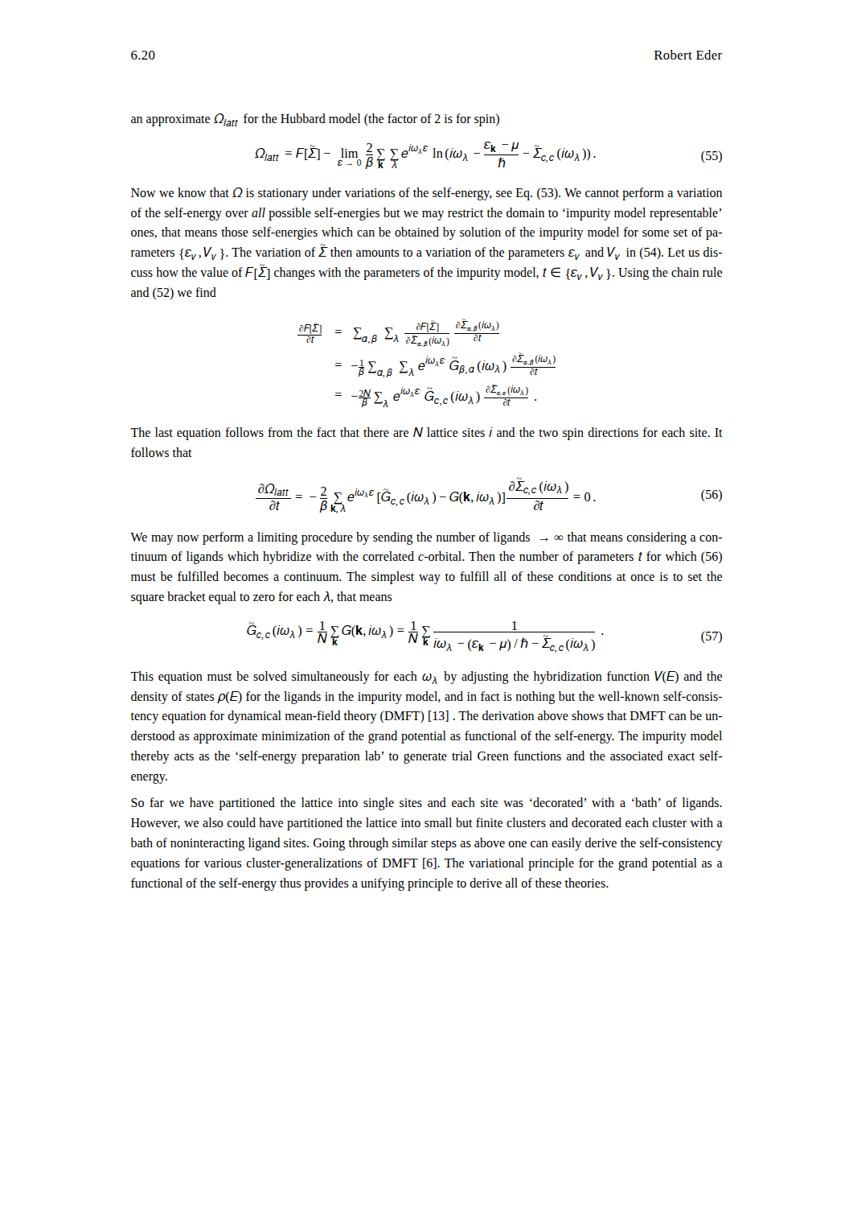6.20 Robert Eder
an approximate Ωlatt for the Hubbard model (the factor of 2 is for spin)
Ωlatt = F[Σ~] − limε→0 2β ∑𝐤 ∑λ eiωλε ln ( iωλ − ε𝐤−μ ℏ − Σ~c,c (iωλ) ) . (55)
Now we know that Ω is stationary under variations of the self-energy, see Eq. (53). We cannot perform a variation of the self-energy over all possible self-energies but we may restrict the domain to ‘impurity model representable’ ones, that means those self-energies which can be obtained by solution of the impurity model for some set of parameters {εν,Vν}. The variation of Σ~ then amounts to a variation of the parameters εν and Vν in (54). Let us discuss how the value of F[Σ~] changes with the parameters of the impurity model, t∈{εν,Vν}. Using the chain rule and (52) we find
| ∂ F [ Σ ~ ] ∂ t | = | ∑ α , β ∑ λ ∂ F [ Σ ~ ] ∂ Σ ~ α , β ( i ω λ ) ∂ Σ ~ α , β ( i ω λ ) ∂ t |
| | = | − 1 β ∑ α , β ∑ λ e i ω λ ε G ~ β , α ( i ω λ ) ∂ Σ ~ α , β ( i ω λ ) ∂ t |
| | = | − 2 N β ∑ λ e i ω λ ε G ~ c , c ( i ω λ ) ∂ Σ ~ c , c ( i ω λ ) ∂ t . |
The last equation follows from the fact that there are N lattice sites i and the two spin directions for each site. It follows that
∂Ωlatt ∂t = − 2β ∑𝐤,λ eiωλε [ G~c,c (iωλ) − G(𝐤,iωλ) ] ∂Σ~c,c(iωλ) ∂t = 0 . (56)
We may now perform a limiting procedure by sending the number of ligands →∞ that means considering a continuum of ligands which hybridize with the correlated c-orbital. Then the number of parameters t for which (56) must be fulfilled becomes a continuum. The simplest way to fulfill all of these conditions at once is to set the square bracket equal to zero for each λ, that means
G~c,c (iωλ) = 1N ∑𝐤 G(𝐤,iωλ) = 1N ∑𝐤 1 iωλ − (ε𝐤−μ)/ℏ − Σ~c,c (iωλ) . (57)
This equation must be solved simultaneously for each ωλ by adjusting the hybridization function V(E) and the density of states ρ(E) for the ligands in the impurity model, and in fact is nothing but the well-known self-consistency equation for dynamical mean-field theory (DMFT) [13] . The derivation above shows that DMFT can be understood as approximate minimization of the grand potential as functional of the self-energy. The impurity model thereby acts as the ‘self-energy preparation lab’ to generate trial Green functions and the associated exact self-energy.
So far we have partitioned the lattice into single sites and each site was ‘decorated’ with a ‘bath’ of ligands. However, we also could have partitioned the lattice into small but finite clusters and decorated each cluster with a bath of noninteracting ligand sites. Going through similar steps as above one can easily derive the self-consistency equations for various cluster-generalizations of DMFT [6]. The variational principle for the grand potential as a functional of the self-energy thus provides a unifying principle to derive all of these theories.